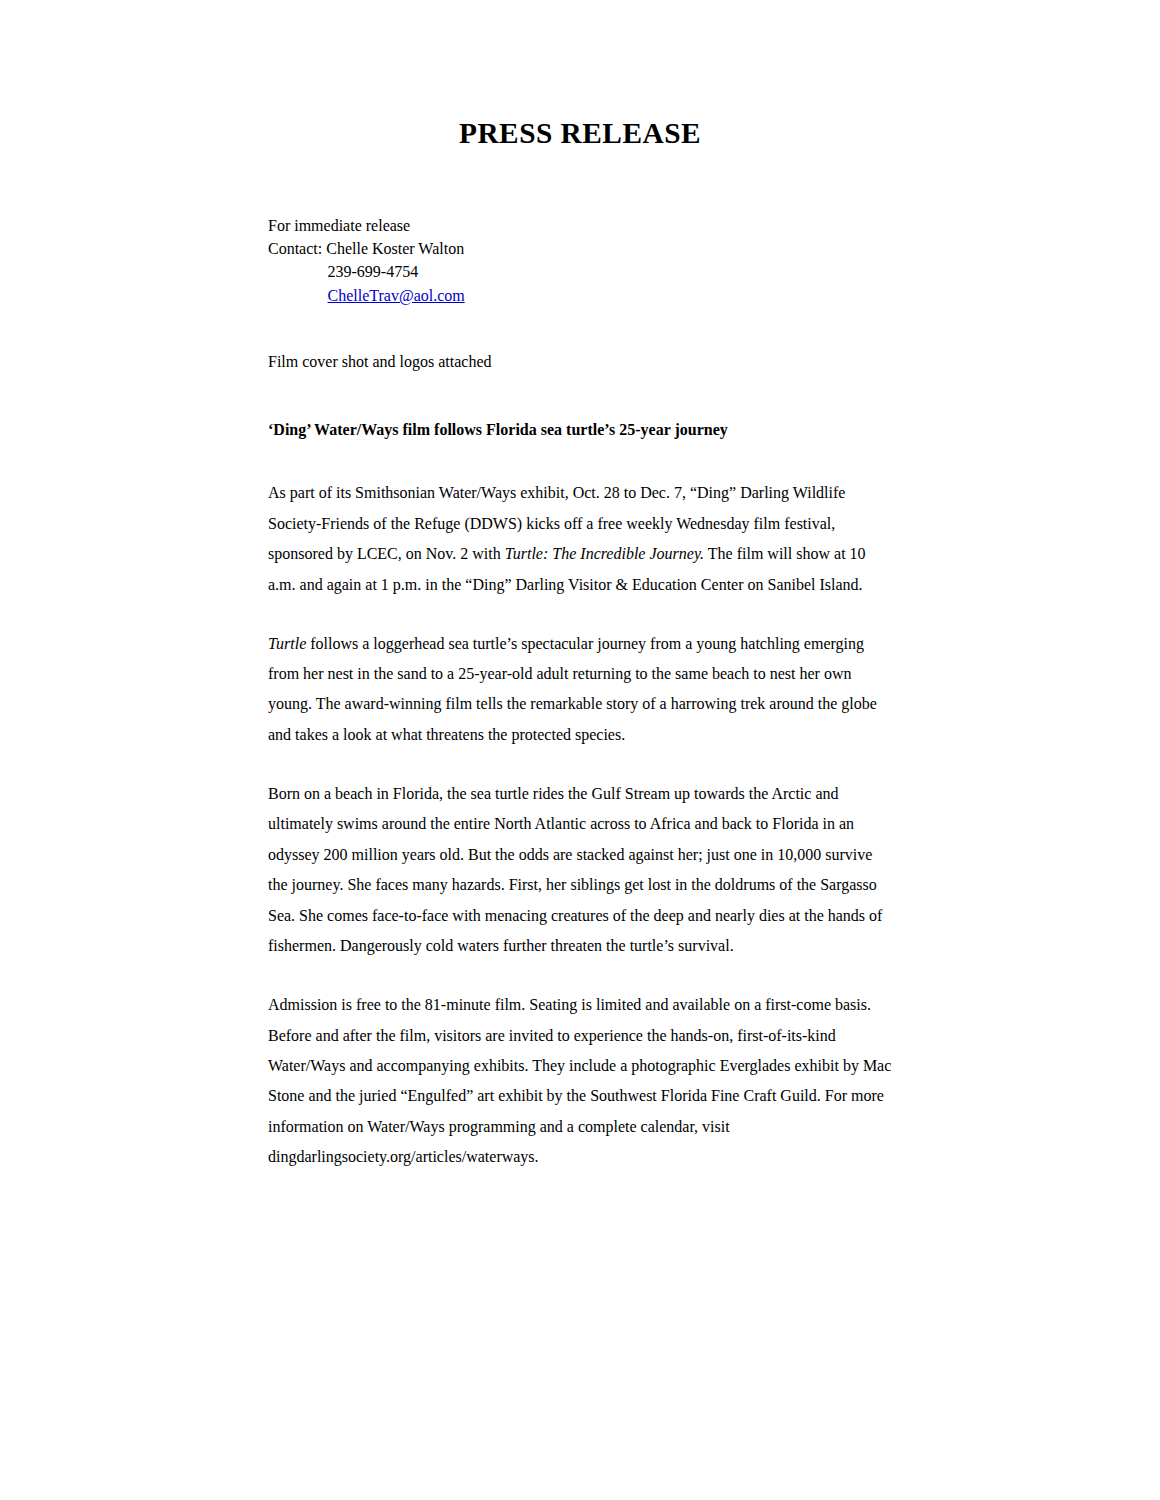PRESS RELEASE
For immediate release
Contact: Chelle Koster Walton
239-699-4754
ChelleTrav@aol.com
Film cover shot and logos attached
‘Ding’ Water/Ways film follows Florida sea turtle’s 25-year journey
As part of its Smithsonian Water/Ways exhibit, Oct. 28 to Dec. 7, “Ding” Darling Wildlife Society-Friends of the Refuge (DDWS) kicks off a free weekly Wednesday film festival, sponsored by LCEC, on Nov. 2 with Turtle: The Incredible Journey. The film will show at 10 a.m. and again at 1 p.m. in the “Ding” Darling Visitor & Education Center on Sanibel Island.
Turtle follows a loggerhead sea turtle’s spectacular journey from a young hatchling emerging from her nest in the sand to a 25-year-old adult returning to the same beach to nest her own young. The award-winning film tells the remarkable story of a harrowing trek around the globe and takes a look at what threatens the protected species.
Born on a beach in Florida, the sea turtle rides the Gulf Stream up towards the Arctic and ultimately swims around the entire North Atlantic across to Africa and back to Florida in an odyssey 200 million years old. But the odds are stacked against her; just one in 10,000 survive the journey. She faces many hazards. First, her siblings get lost in the doldrums of the Sargasso Sea. She comes face-to-face with menacing creatures of the deep and nearly dies at the hands of fishermen. Dangerously cold waters further threaten the turtle’s survival.
Admission is free to the 81-minute film. Seating is limited and available on a first-come basis. Before and after the film, visitors are invited to experience the hands-on, first-of-its-kind Water/Ways and accompanying exhibits. They include a photographic Everglades exhibit by Mac Stone and the juried “Engulfed” art exhibit by the Southwest Florida Fine Craft Guild. For more information on Water/Ways programming and a complete calendar, visit dingdarlingsociety.org/articles/waterways.